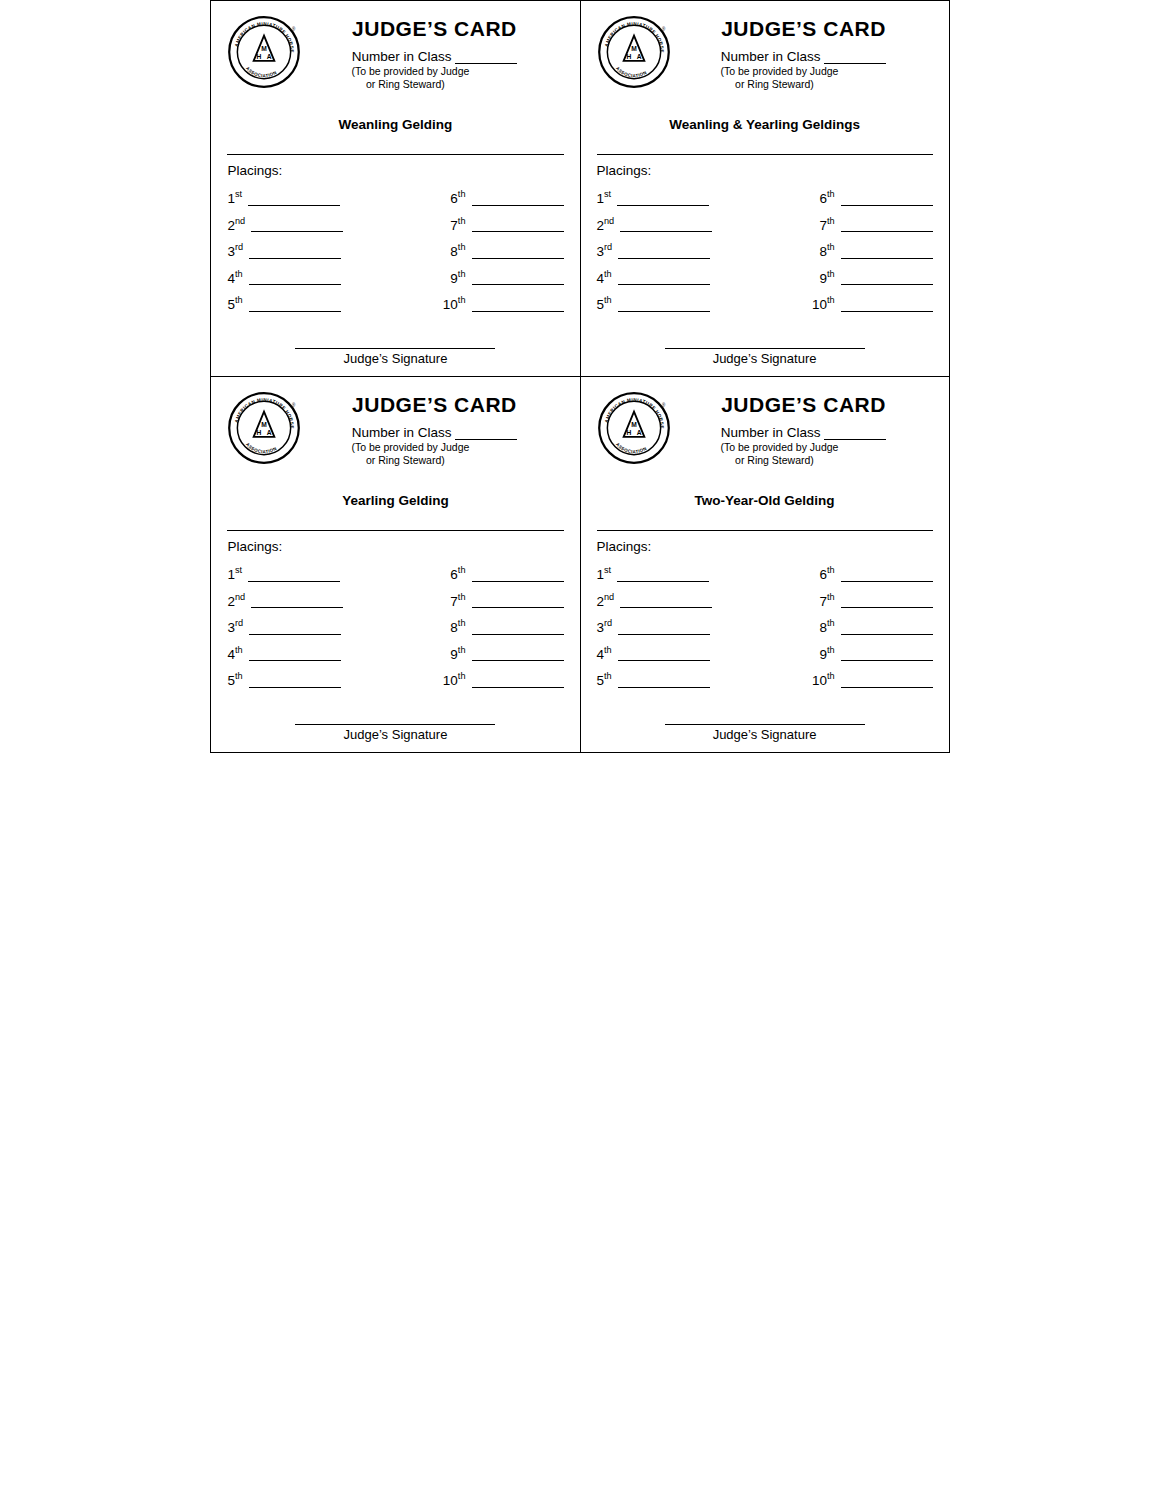| M H A AMERICAN MINIATURE HORSE ASSOCIATION ® JUDGE’S CARD Number in Class (To be provided by Judge or Ring Steward) Weanling Gelding Placings: / 1 st / 6 th / / 2 nd / 7 th / / 3 rd / 8 th / / 4 th / 9 th / / 5 th / 10 th / Judge’s Signature | M H A AMERICAN MINIATURE HORSE ASSOCIATION ® JUDGE’S CARD Number in Class (To be provided by Judge or Ring Steward) Weanling & Yearling Geldings Placings: / 1 st / 6 th / / 2 nd / 7 th / / 3 rd / 8 th / / 4 th / 9 th / / 5 th / 10 th / Judge’s Signature |
| M H A AMERICAN MINIATURE HORSE ASSOCIATION ® JUDGE’S CARD Number in Class (To be provided by Judge or Ring Steward) Yearling Gelding Placings: / 1 st / 6 th / / 2 nd / 7 th / / 3 rd / 8 th / / 4 th / 9 th / / 5 th / 10 th / Judge’s Signature | M H A AMERICAN MINIATURE HORSE ASSOCIATION ® JUDGE’S CARD Number in Class (To be provided by Judge or Ring Steward) Two-Year-Old Gelding Placings: / 1 st / 6 th / / 2 nd / 7 th / / 3 rd / 8 th / / 4 th / 9 th / / 5 th / 10 th / Judge’s Signature |